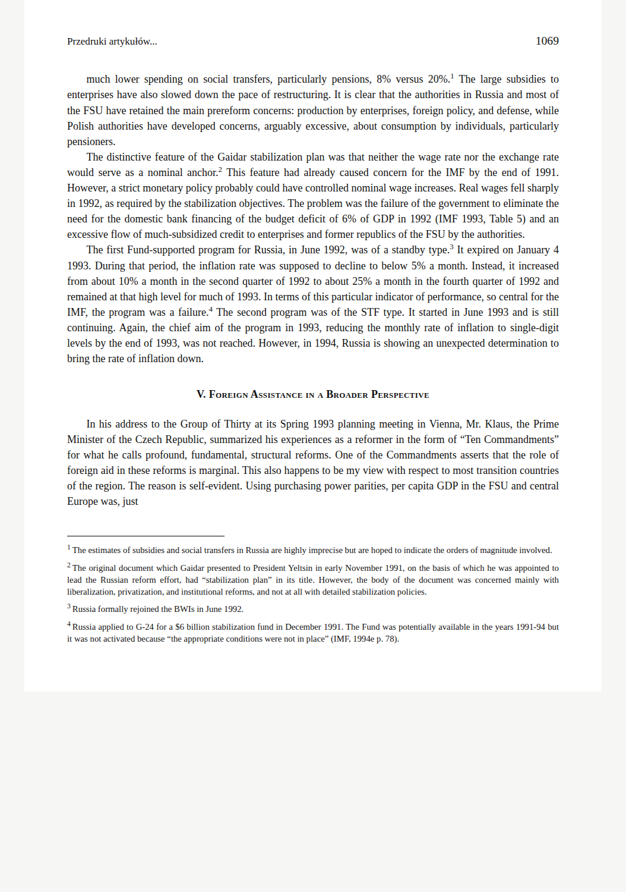Przedruki artykułów... 1069
much lower spending on social transfers, particularly pensions, 8% versus 20%.1 The large subsidies to enterprises have also slowed down the pace of restructuring. It is clear that the authorities in Russia and most of the FSU have retained the main prereform concerns: production by enterprises, foreign policy, and defense, while Polish authorities have developed concerns, arguably excessive, about consumption by individuals, particularly pensioners.
The distinctive feature of the Gaidar stabilization plan was that neither the wage rate nor the exchange rate would serve as a nominal anchor.2 This feature had already caused concern for the IMF by the end of 1991. However, a strict monetary policy probably could have controlled nominal wage increases. Real wages fell sharply in 1992, as required by the stabilization objectives. The problem was the failure of the government to eliminate the need for the domestic bank financing of the budget deficit of 6% of GDP in 1992 (IMF 1993, Table 5) and an excessive flow of much-subsidized credit to enterprises and former republics of the FSU by the authorities.
The first Fund-supported program for Russia, in June 1992, was of a standby type.3 It expired on January 4 1993. During that period, the inflation rate was supposed to decline to below 5% a month. Instead, it increased from about 10% a month in the second quarter of 1992 to about 25% a month in the fourth quarter of 1992 and remained at that high level for much of 1993. In terms of this particular indicator of performance, so central for the IMF, the program was a failure.4 The second program was of the STF type. It started in June 1993 and is still continuing. Again, the chief aim of the program in 1993, reducing the monthly rate of inflation to single-digit levels by the end of 1993, was not reached. However, in 1994, Russia is showing an unexpected determination to bring the rate of inflation down.
V. Foreign Assistance in a Broader Perspective
In his address to the Group of Thirty at its Spring 1993 planning meeting in Vienna, Mr. Klaus, the Prime Minister of the Czech Republic, summarized his experiences as a reformer in the form of “Ten Commandments” for what he calls profound, fundamental, structural reforms. One of the Commandments asserts that the role of foreign aid in these reforms is marginal. This also happens to be my view with respect to most transition countries of the region. The reason is self-evident. Using purchasing power parities, per capita GDP in the FSU and central Europe was, just
1 The estimates of subsidies and social transfers in Russia are highly imprecise but are hoped to indicate the orders of magnitude involved.
2 The original document which Gaidar presented to President Yeltsin in early November 1991, on the basis of which he was appointed to lead the Russian reform effort, had “stabilization plan” in its title. However, the body of the document was concerned mainly with liberalization, privatization, and institutional reforms, and not at all with detailed stabilization policies.
3 Russia formally rejoined the BWIs in June 1992.
4 Russia applied to G-24 for a $6 billion stabilization fund in December 1991. The Fund was potentially available in the years 1991-94 but it was not activated because “the appropriate conditions were not in place” (IMF, 1994e p. 78).